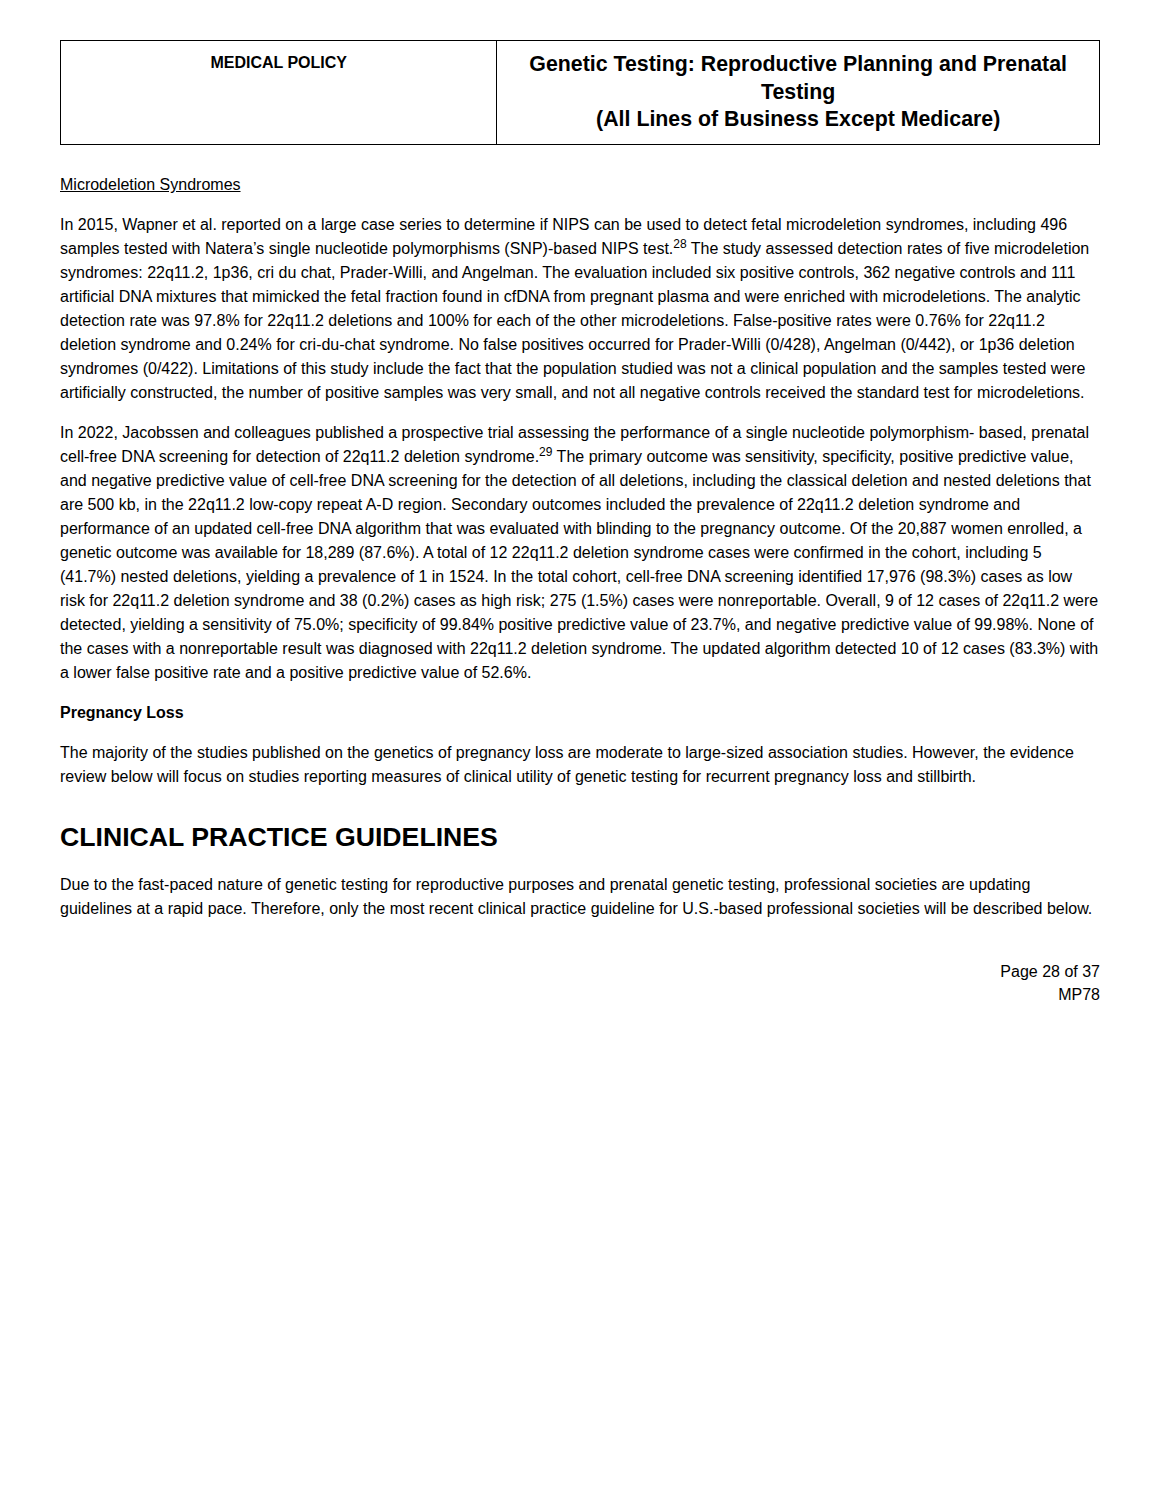| MEDICAL POLICY | Genetic Testing: Reproductive Planning and Prenatal Testing (All Lines of Business Except Medicare) |
Microdeletion Syndromes
In 2015, Wapner et al. reported on a large case series to determine if NIPS can be used to detect fetal microdeletion syndromes, including 496 samples tested with Natera’s single nucleotide polymorphisms (SNP)-based NIPS test.28 The study assessed detection rates of five microdeletion syndromes: 22q11.2, 1p36, cri du chat, Prader-Willi, and Angelman. The evaluation included six positive controls, 362 negative controls and 111 artificial DNA mixtures that mimicked the fetal fraction found in cfDNA from pregnant plasma and were enriched with microdeletions. The analytic detection rate was 97.8% for 22q11.2 deletions and 100% for each of the other microdeletions. False-positive rates were 0.76% for 22q11.2 deletion syndrome and 0.24% for cri-du-chat syndrome. No false positives occurred for Prader-Willi (0/428), Angelman (0/442), or 1p36 deletion syndromes (0/422). Limitations of this study include the fact that the population studied was not a clinical population and the samples tested were artificially constructed, the number of positive samples was very small, and not all negative controls received the standard test for microdeletions.
In 2022, Jacobssen and colleagues published a prospective trial assessing the performance of a single nucleotide polymorphism- based, prenatal cell-free DNA screening for detection of 22q11.2 deletion syndrome.29 The primary outcome was sensitivity, specificity, positive predictive value, and negative predictive value of cell-free DNA screening for the detection of all deletions, including the classical deletion and nested deletions that are 500 kb, in the 22q11.2 low-copy repeat A-D region. Secondary outcomes included the prevalence of 22q11.2 deletion syndrome and performance of an updated cell-free DNA algorithm that was evaluated with blinding to the pregnancy outcome. Of the 20,887 women enrolled, a genetic outcome was available for 18,289 (87.6%). A total of 12 22q11.2 deletion syndrome cases were confirmed in the cohort, including 5 (41.7%) nested deletions, yielding a prevalence of 1 in 1524. In the total cohort, cell-free DNA screening identified 17,976 (98.3%) cases as low risk for 22q11.2 deletion syndrome and 38 (0.2%) cases as high risk; 275 (1.5%) cases were nonreportable. Overall, 9 of 12 cases of 22q11.2 were detected, yielding a sensitivity of 75.0%; specificity of 99.84% positive predictive value of 23.7%, and negative predictive value of 99.98%. None of the cases with a nonreportable result was diagnosed with 22q11.2 deletion syndrome. The updated algorithm detected 10 of 12 cases (83.3%) with a lower false positive rate and a positive predictive value of 52.6%.
Pregnancy Loss
The majority of the studies published on the genetics of pregnancy loss are moderate to large-sized association studies. However, the evidence review below will focus on studies reporting measures of clinical utility of genetic testing for recurrent pregnancy loss and stillbirth.
CLINICAL PRACTICE GUIDELINES
Due to the fast-paced nature of genetic testing for reproductive purposes and prenatal genetic testing, professional societies are updating guidelines at a rapid pace. Therefore, only the most recent clinical practice guideline for U.S.-based professional societies will be described below.
Page 28 of 37
MP78